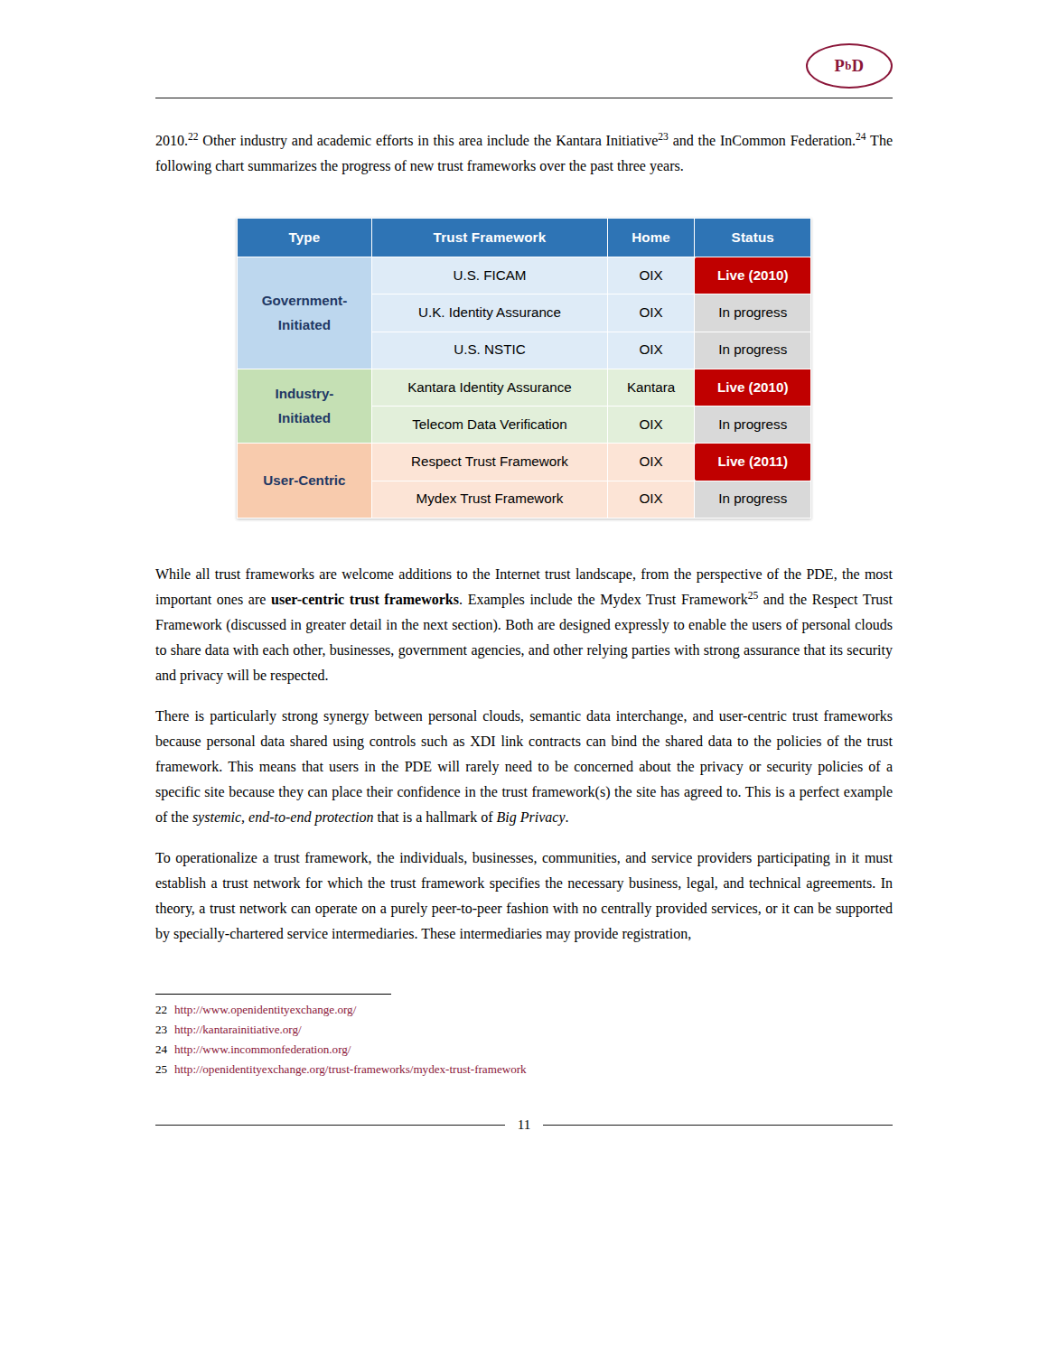PbD
2010.22 Other industry and academic efforts in this area include the Kantara Initiative23 and the InCommon Federation.24 The following chart summarizes the progress of new trust frameworks over the past three years.
| Type | Trust Framework | Home | Status |
| --- | --- | --- | --- |
| Government- Initiated | U.S. FICAM | OIX | Live (2010) |
| U.K. Identity Assurance | OIX | In progress |
| U.S. NSTIC | OIX | In progress |
| Industry- Initiated | Kantara Identity Assurance | Kantara | Live (2010) |
| Telecom Data Verification | OIX | In progress |
| User-Centric | Respect Trust Framework | OIX | Live (2011) |
| Mydex Trust Framework | OIX | In progress |
While all trust frameworks are welcome additions to the Internet trust landscape, from the perspective of the PDE, the most important ones are user-centric trust frameworks. Examples include the Mydex Trust Framework25 and the Respect Trust Framework (discussed in greater detail in the next section). Both are designed expressly to enable the users of personal clouds to share data with each other, businesses, government agencies, and other relying parties with strong assurance that its security and privacy will be respected.
There is particularly strong synergy between personal clouds, semantic data interchange, and user-centric trust frameworks because personal data shared using controls such as XDI link contracts can bind the shared data to the policies of the trust framework. This means that users in the PDE will rarely need to be concerned about the privacy or security policies of a specific site because they can place their confidence in the trust framework(s) the site has agreed to. This is a perfect example of the systemic, end-to-end protection that is a hallmark of Big Privacy.
To operationalize a trust framework, the individuals, businesses, communities, and service providers participating in it must establish a trust network for which the trust framework specifies the necessary business, legal, and technical agreements. In theory, a trust network can operate on a purely peer-to-peer fashion with no centrally provided services, or it can be supported by specially-chartered service intermediaries. These intermediaries may provide registration,
22 http://www.openidentityexchange.org/
23 http://kantarainitiative.org/
24 http://www.incommonfederation.org/
25 http://openidentityexchange.org/trust-frameworks/mydex-trust-framework
11